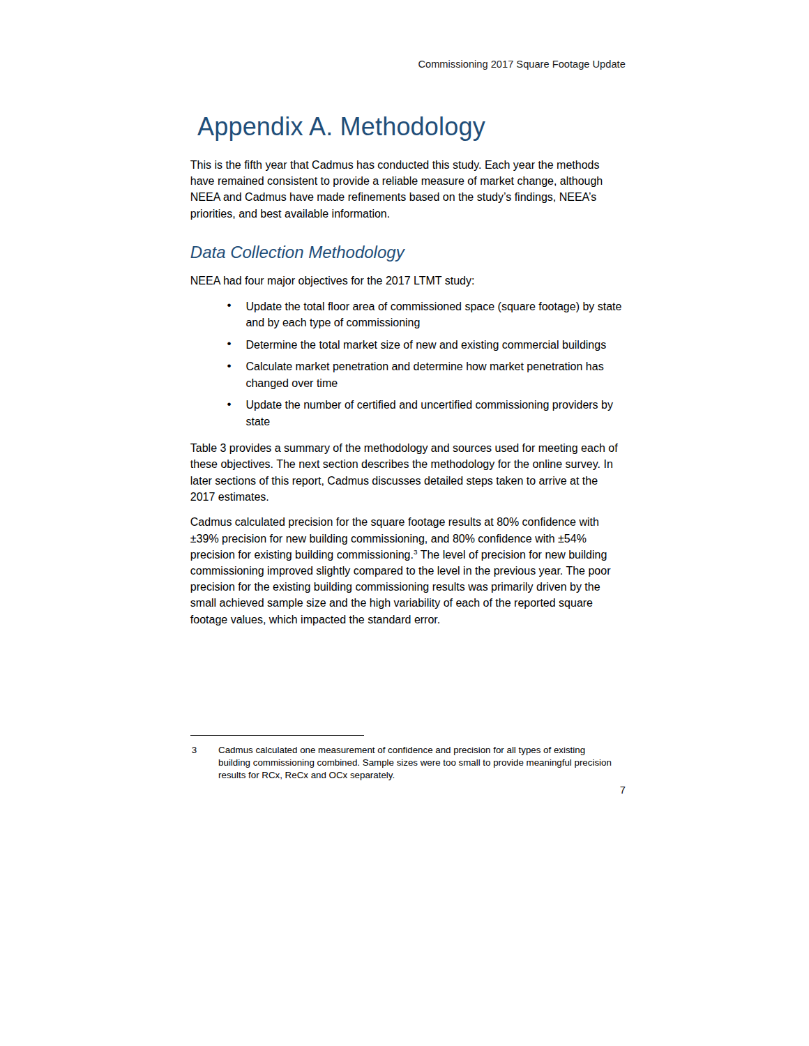Commissioning 2017 Square Footage Update
Appendix A. Methodology
This is the fifth year that Cadmus has conducted this study. Each year the methods have remained consistent to provide a reliable measure of market change, although NEEA and Cadmus have made refinements based on the study’s findings, NEEA’s priorities, and best available information.
Data Collection Methodology
NEEA had four major objectives for the 2017 LTMT study:
Update the total floor area of commissioned space (square footage) by state and by each type of commissioning
Determine the total market size of new and existing commercial buildings
Calculate market penetration and determine how market penetration has changed over time
Update the number of certified and uncertified commissioning providers by state
Table 3 provides a summary of the methodology and sources used for meeting each of these objectives. The next section describes the methodology for the online survey. In later sections of this report, Cadmus discusses detailed steps taken to arrive at the 2017 estimates.
Cadmus calculated precision for the square footage results at 80% confidence with ±39% precision for new building commissioning, and 80% confidence with ±54% precision for existing building commissioning.3 The level of precision for new building commissioning improved slightly compared to the level in the previous year. The poor precision for the existing building commissioning results was primarily driven by the small achieved sample size and the high variability of each of the reported square footage values, which impacted the standard error.
3
Cadmus calculated one measurement of confidence and precision for all types of existing building commissioning combined. Sample sizes were too small to provide meaningful precision results for RCx, ReCx and OCx separately.
7